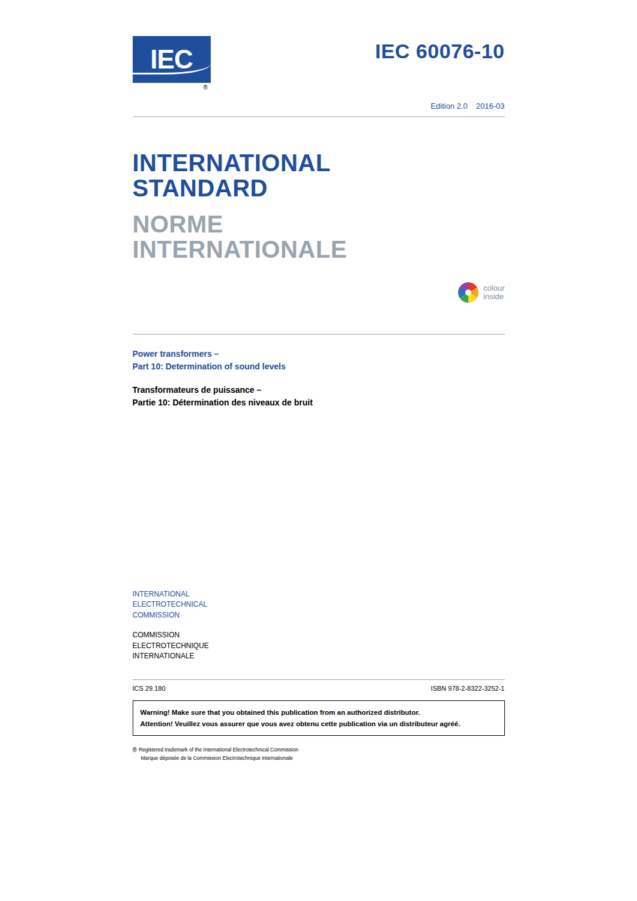IEC
®
IEC 60076-10
Edition 2.0 2016-03
INTERNATIONAL
STANDARD
NORME
INTERNATIONALE
colour
inside
Power transformers –
Part 10: Determination of sound levels
Transformateurs de puissance –
Partie 10: Détermination des niveaux de bruit
INTERNATIONAL
ELECTROTECHNICAL
COMMISSION
COMMISSION
ELECTROTECHNIQUE
INTERNATIONALE
ICS 29.180
ISBN 978-2-8322-3252-1
Warning! Make sure that you obtained this publication from an authorized distributor.
Attention! Veuillez vous assurer que vous avez obtenu cette publication via un distributeur agréé.
®Registered trademark of the International Electrotechnical Commission
Marque déposée de la Commission Electrotechnique Internationale